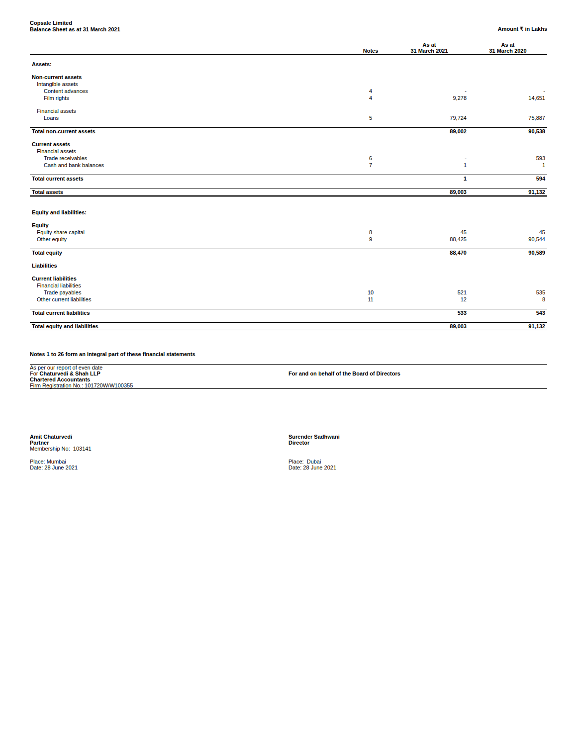Copsale Limited
| Balance Sheet as at 31 March 2021 | Amount ₹ in Lakhs |
| | Notes | As at 31 March 2021 | As at 31 March 2020 |
| --- | --- | --- | --- |
| Assets: | | | |
| Non-current assets | | | |
| Intangible assets | | | |
| Content advances | 4 | - | - |
| Film rights | 4 | 9,278 | 14,651 |
| Financial assets | | | |
| Loans | 5 | 79,724 | 75,887 |
| Total non-current assets | | 89,002 | 90,538 |
| Current assets | | | |
| Financial assets | | | |
| Trade receivables | 6 | - | 593 |
| Cash and bank balances | 7 | 1 | 1 |
| Total current assets | | 1 | 594 |
| Total assets | | 89,003 | 91,132 |
| Equity and liabilities: | | | |
| Equity | | | |
| Equity share capital | 8 | 45 | 45 |
| Other equity | 9 | 88,425 | 90,544 |
| Total equity | | 88,470 | 90,589 |
| Liabilities | | | |
| Current liabilities | | | |
| Financial liabilities | | | |
| Trade payables | 10 | 521 | 535 |
| Other current liabilities | 11 | 12 | 8 |
| Total current liabilities | | 533 | 543 |
| Total equity and liabilities | | 89,003 | 91,132 |
Notes 1 to 26 form an integral part of these financial statements
| As per our report of even date | |
| For Chaturvedi & Shah LLP | For and on behalf of the Board of Directors |
| Chartered Accountants | |
| Firm Registration No.: 101720W/W100355 | |
| Amit Chaturvedi | Surender Sadhwani |
| Partner | Director |
| Membership No: 103141 | |
| Place: Mumbai | Place: Dubai |
| Date: 28 June 2021 | Date: 28 June 2021 |